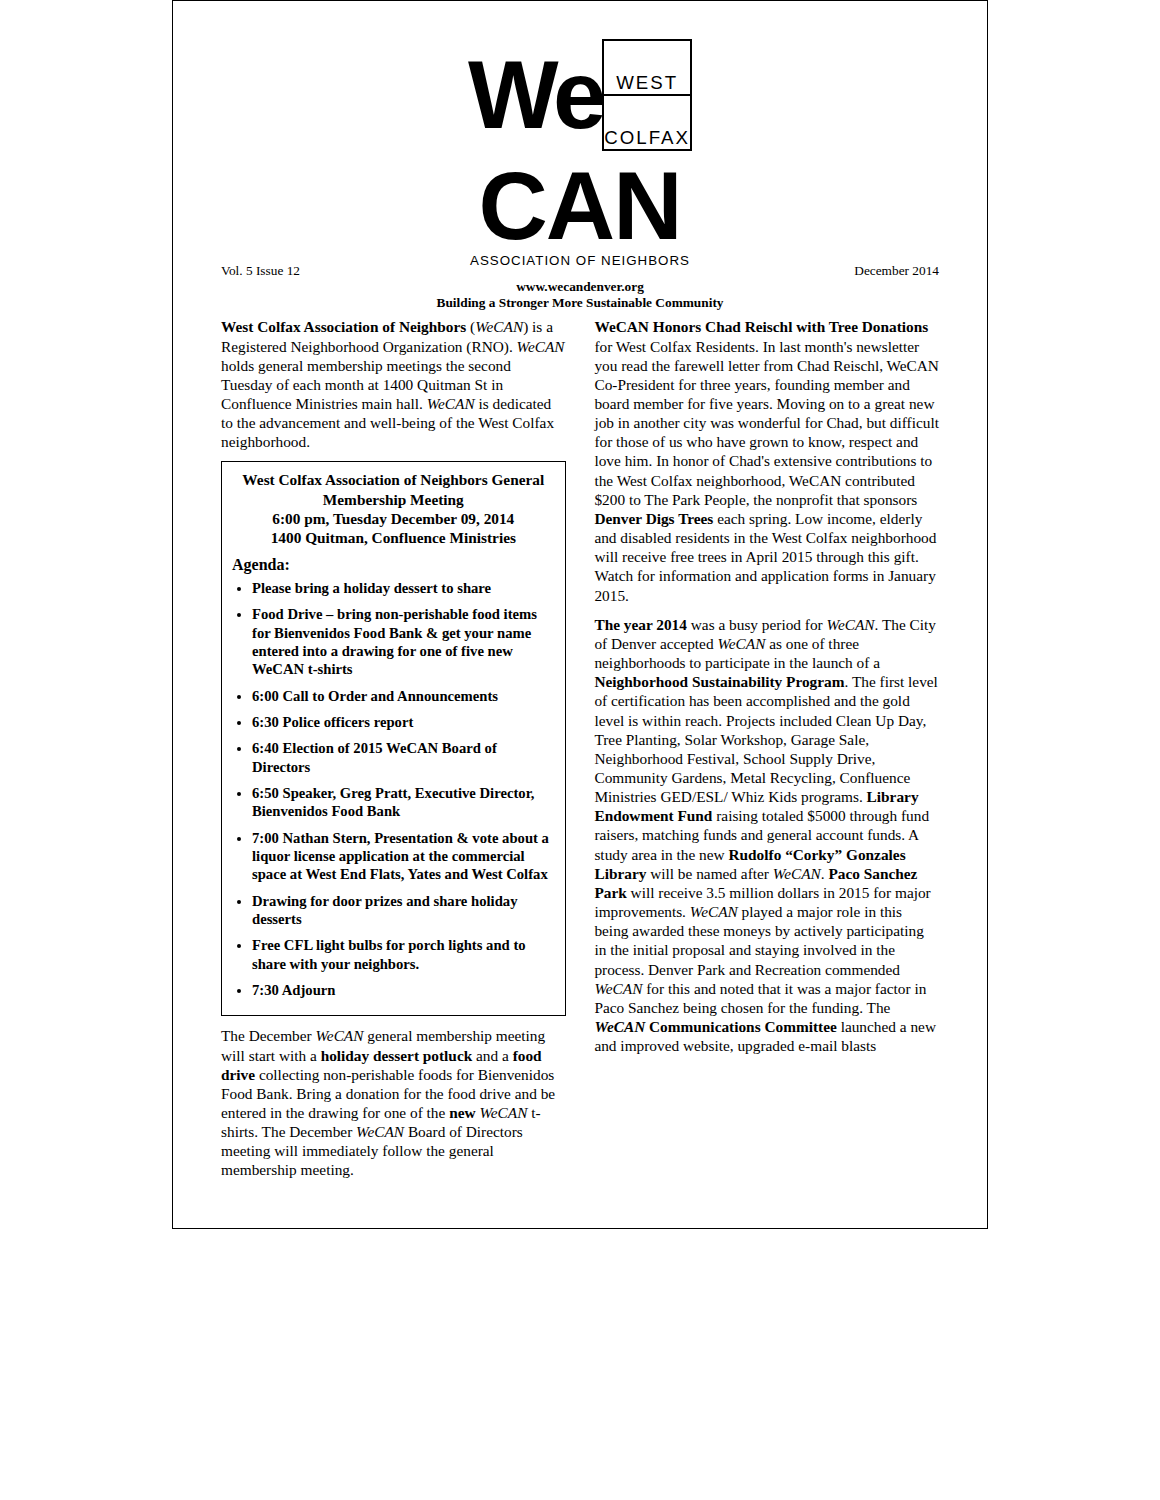| We | WEST |
| COLFAX |
| CAN |
ASSOCIATION OF NEIGHBORS
Vol. 5 Issue 12 December 2014
www.wecandenver.org
Building a Stronger More Sustainable Community
West Colfax Association of Neighbors (WeCAN) is a Registered Neighborhood Organization (RNO). WeCAN holds general membership meetings the second Tuesday of each month at 1400 Quitman St in Confluence Ministries main hall. WeCAN is dedicated to the advancement and well-being of the West Colfax neighborhood.
West Colfax Association of Neighbors General Membership Meeting
6:00 pm, Tuesday December 09, 2014
1400 Quitman, Confluence Ministries
Agenda:
Please bring a holiday dessert to share
Food Drive – bring non-perishable food items for Bienvenidos Food Bank & get your name entered into a drawing for one of five new WeCAN t-shirts
6:00 Call to Order and Announcements
6:30 Police officers report
6:40 Election of 2015 WeCAN Board of Directors
6:50 Speaker, Greg Pratt, Executive Director, Bienvenidos Food Bank
7:00 Nathan Stern, Presentation & vote about a liquor license application at the commercial space at West End Flats, Yates and West Colfax
Drawing for door prizes and share holiday desserts
Free CFL light bulbs for porch lights and to share with your neighbors.
7:30 Adjourn
The December WeCAN general membership meeting will start with a holiday dessert potluck and a food drive collecting non-perishable foods for Bienvenidos Food Bank. Bring a donation for the food drive and be entered in the drawing for one of the new WeCAN t-shirts. The December WeCAN Board of Directors meeting will immediately follow the general membership meeting.
WeCAN Honors Chad Reischl with Tree Donations for West Colfax Residents. In last month's newsletter you read the farewell letter from Chad Reischl, WeCAN Co-President for three years, founding member and board member for five years. Moving on to a great new job in another city was wonderful for Chad, but difficult for those of us who have grown to know, respect and love him. In honor of Chad's extensive contributions to the West Colfax neighborhood, WeCAN contributed $200 to The Park People, the nonprofit that sponsors Denver Digs Trees each spring. Low income, elderly and disabled residents in the West Colfax neighborhood will receive free trees in April 2015 through this gift. Watch for information and application forms in January 2015.
The year 2014 was a busy period for WeCAN. The City of Denver accepted WeCAN as one of three neighborhoods to participate in the launch of a Neighborhood Sustainability Program. The first level of certification has been accomplished and the gold level is within reach. Projects included Clean Up Day, Tree Planting, Solar Workshop, Garage Sale, Neighborhood Festival, School Supply Drive, Community Gardens, Metal Recycling, Confluence Ministries GED/ESL/ Whiz Kids programs. Library Endowment Fund raising totaled $5000 through fund raisers, matching funds and general account funds. A study area in the new Rudolfo “Corky” Gonzales Library will be named after WeCAN. Paco Sanchez Park will receive 3.5 million dollars in 2015 for major improvements. WeCAN played a major role in this being awarded these moneys by actively participating in the initial proposal and staying involved in the process. Denver Park and Recreation commended WeCAN for this and noted that it was a major factor in Paco Sanchez being chosen for the funding. The WeCAN Communications Committee launched a new and improved website, upgraded e-mail blasts